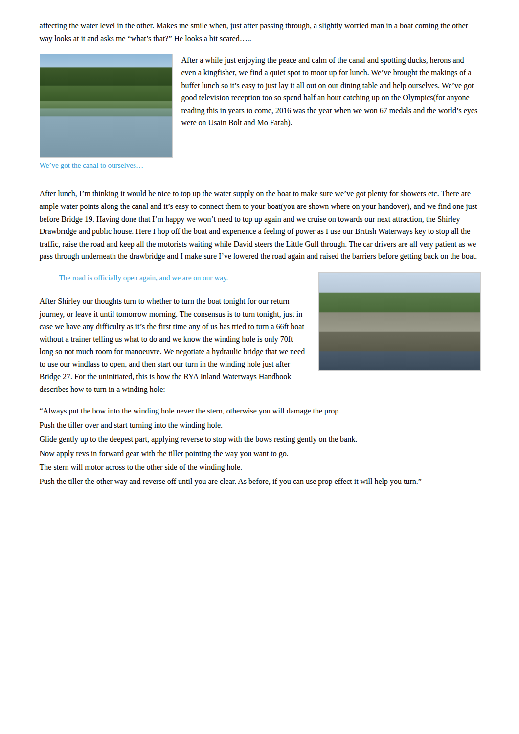affecting the water level in the other. Makes me smile when, just after passing through, a slightly worried man in a boat coming the other way looks at it and asks me “what’s that?” He looks a bit scared…..
We’ve got the canal to ourselves…
After a while just enjoying the peace and calm of the canal and spotting ducks, herons and even a kingfisher, we find a quiet spot to moor up for lunch. We’ve brought the makings of a buffet lunch so it’s easy to just lay it all out on our dining table and help ourselves. We’ve got good television reception too so spend half an hour catching up on the Olympics(for anyone reading this in years to come, 2016 was the year when we won 67 medals and the world’s eyes were on Usain Bolt and Mo Farah).
After lunch, I’m thinking it would be nice to top up the water supply on the boat to make sure we’ve got plenty for showers etc. There are ample water points along the canal and it’s easy to connect them to your boat(you are shown where on your handover), and we find one just before Bridge 19. Having done that I’m happy we won’t need to top up again and we cruise on towards our next attraction, the Shirley Drawbridge and public house. Here I hop off the boat and experience a feeling of power as I use our British Waterways key to stop all the traffic, raise the road and keep all the motorists waiting while David steers the Little Gull through. The car drivers are all very patient as we pass through underneath the drawbridge and I make sure I’ve lowered the road again and raised the barriers before getting back on the boat.
The road is officially open again, and we are on our way.
After Shirley our thoughts turn to whether to turn the boat tonight for our return journey, or leave it until tomorrow morning. The consensus is to turn tonight, just in case we have any difficulty as it’s the first time any of us has tried to turn a 66ft boat without a trainer telling us what to do and we know the winding hole is only 70ft long so not much room for manoeuvre. We negotiate a hydraulic bridge that we need to use our windlass to open, and then start our turn in the winding hole just after Bridge 27. For the uninitiated, this is how the RYA Inland Waterways Handbook describes how to turn in a winding hole:
“Always put the bow into the winding hole never the stern, otherwise you will damage the prop.
Push the tiller over and start turning into the winding hole.
Glide gently up to the deepest part, applying reverse to stop with the bows resting gently on the bank.
Now apply revs in forward gear with the tiller pointing the way you want to go.
The stern will motor across to the other side of the winding hole.
Push the tiller the other way and reverse off until you are clear. As before, if you can use prop effect it will help you turn.”